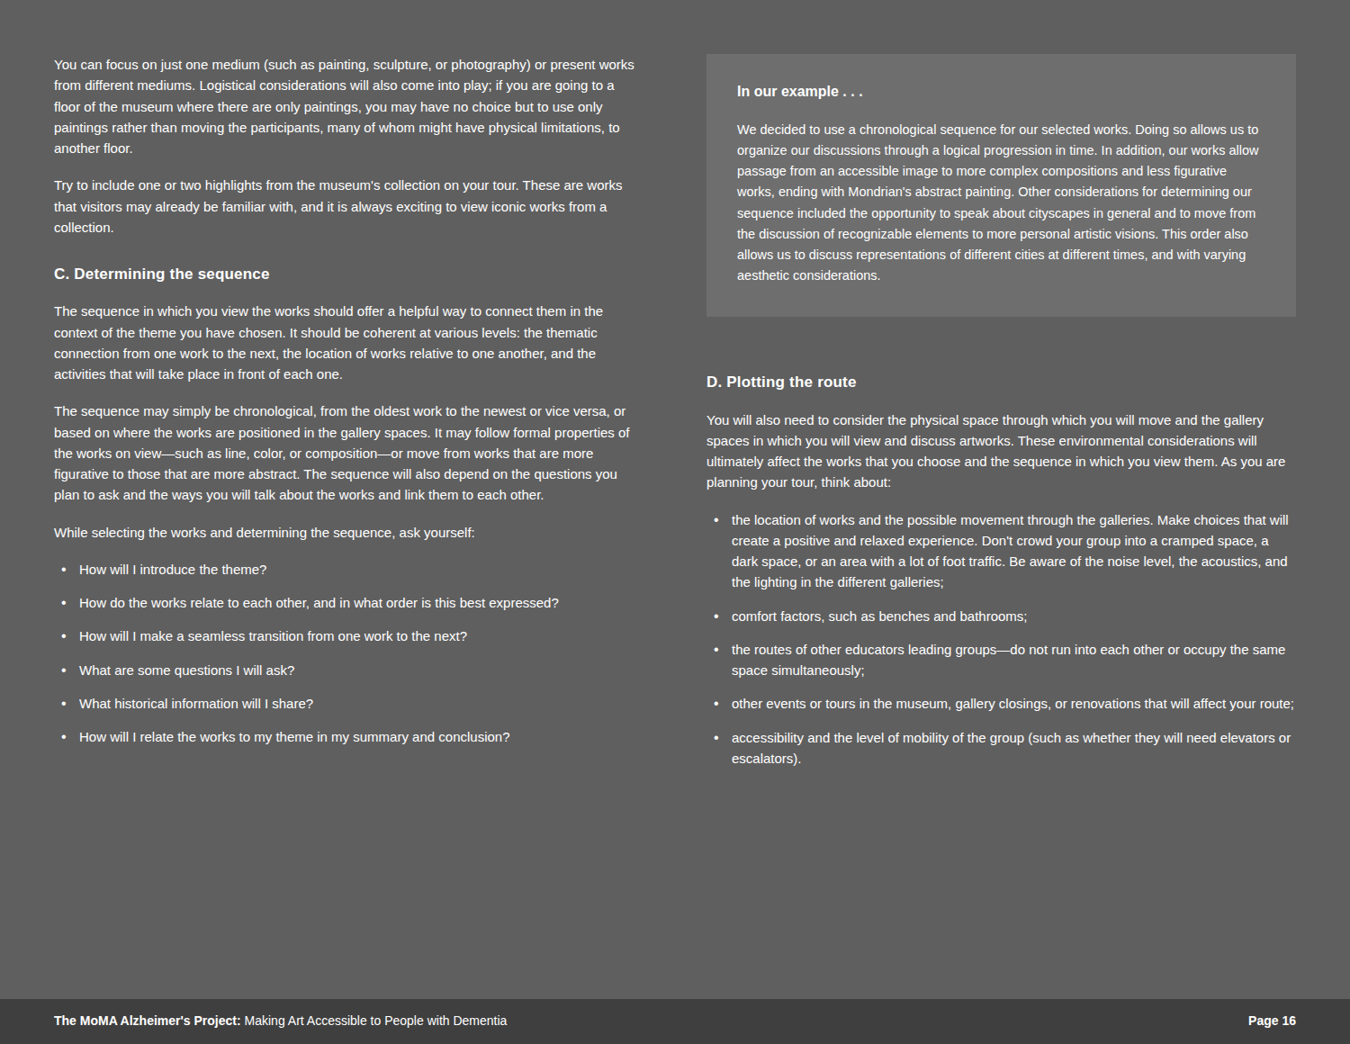You can focus on just one medium (such as painting, sculpture, or photography) or present works from different mediums. Logistical considerations will also come into play; if you are going to a floor of the museum where there are only paintings, you may have no choice but to use only paintings rather than moving the participants, many of whom might have physical limitations, to another floor.
Try to include one or two highlights from the museum's collection on your tour. These are works that visitors may already be familiar with, and it is always exciting to view iconic works from a collection.
C. Determining the sequence
The sequence in which you view the works should offer a helpful way to connect them in the context of the theme you have chosen. It should be coherent at various levels: the thematic connection from one work to the next, the location of works relative to one another, and the activities that will take place in front of each one.
The sequence may simply be chronological, from the oldest work to the newest or vice versa, or based on where the works are positioned in the gallery spaces. It may follow formal properties of the works on view—such as line, color, or composition—or move from works that are more figurative to those that are more abstract. The sequence will also depend on the questions you plan to ask and the ways you will talk about the works and link them to each other.
While selecting the works and determining the sequence, ask yourself:
How will I introduce the theme?
How do the works relate to each other, and in what order is this best expressed?
How will I make a seamless transition from one work to the next?
What are some questions I will ask?
What historical information will I share?
How will I relate the works to my theme in my summary and conclusion?
In our example . . .
We decided to use a chronological sequence for our selected works. Doing so allows us to organize our discussions through a logical progression in time. In addition, our works allow passage from an accessible image to more complex compositions and less figurative works, ending with Mondrian's abstract painting. Other considerations for determining our sequence included the opportunity to speak about cityscapes in general and to move from the discussion of recognizable elements to more personal artistic visions. This order also allows us to discuss representations of different cities at different times, and with varying aesthetic considerations.
D. Plotting the route
You will also need to consider the physical space through which you will move and the gallery spaces in which you will view and discuss artworks. These environmental considerations will ultimately affect the works that you choose and the sequence in which you view them. As you are planning your tour, think about:
the location of works and the possible movement through the galleries. Make choices that will create a positive and relaxed experience. Don't crowd your group into a cramped space, a dark space, or an area with a lot of foot traffic. Be aware of the noise level, the acoustics, and the lighting in the different galleries;
comfort factors, such as benches and bathrooms;
the routes of other educators leading groups—do not run into each other or occupy the same space simultaneously;
other events or tours in the museum, gallery closings, or renovations that will affect your route;
accessibility and the level of mobility of the group (such as whether they will need elevators or escalators).
The MoMA Alzheimer's Project: Making Art Accessible to People with Dementia
Page 16